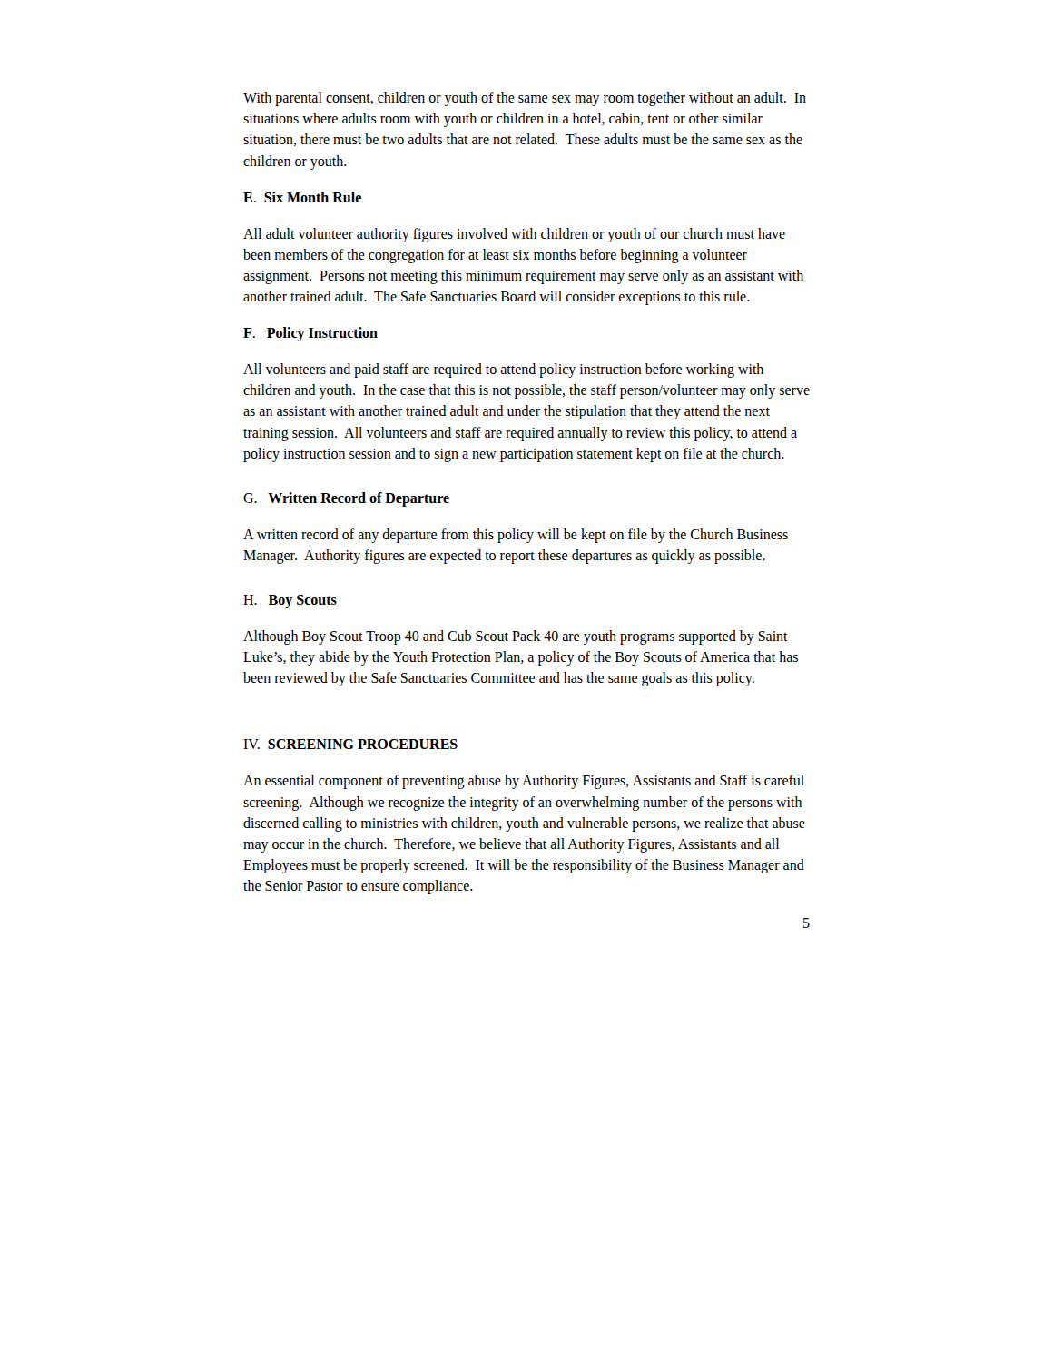With parental consent, children or youth of the same sex may room together without an adult. In situations where adults room with youth or children in a hotel, cabin, tent or other similar situation, there must be two adults that are not related. These adults must be the same sex as the children or youth.
E. Six Month Rule
All adult volunteer authority figures involved with children or youth of our church must have been members of the congregation for at least six months before beginning a volunteer assignment. Persons not meeting this minimum requirement may serve only as an assistant with another trained adult. The Safe Sanctuaries Board will consider exceptions to this rule.
F. Policy Instruction
All volunteers and paid staff are required to attend policy instruction before working with children and youth. In the case that this is not possible, the staff person/volunteer may only serve as an assistant with another trained adult and under the stipulation that they attend the next training session. All volunteers and staff are required annually to review this policy, to attend a policy instruction session and to sign a new participation statement kept on file at the church.
G. Written Record of Departure
A written record of any departure from this policy will be kept on file by the Church Business Manager. Authority figures are expected to report these departures as quickly as possible.
H. Boy Scouts
Although Boy Scout Troop 40 and Cub Scout Pack 40 are youth programs supported by Saint Luke’s, they abide by the Youth Protection Plan, a policy of the Boy Scouts of America that has been reviewed by the Safe Sanctuaries Committee and has the same goals as this policy.
IV. SCREENING PROCEDURES
An essential component of preventing abuse by Authority Figures, Assistants and Staff is careful screening. Although we recognize the integrity of an overwhelming number of the persons with discerned calling to ministries with children, youth and vulnerable persons, we realize that abuse may occur in the church. Therefore, we believe that all Authority Figures, Assistants and all Employees must be properly screened. It will be the responsibility of the Business Manager and the Senior Pastor to ensure compliance.
5